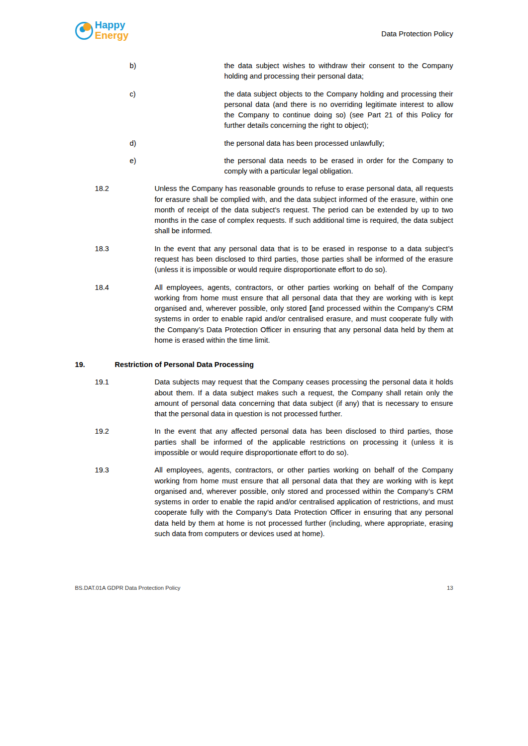Happy
Energy
Data Protection Policy
b)
the data subject wishes to withdraw their consent to the Company holding and processing their personal data;
c)
the data subject objects to the Company holding and processing their personal data (and there is no overriding legitimate interest to allow the Company to continue doing so) (see Part 21 of this Policy for further details concerning the right to object);
d)
the personal data has been processed unlawfully;
e)
the personal data needs to be erased in order for the Company to comply with a particular legal obligation.
18.2
Unless the Company has reasonable grounds to refuse to erase personal data, all requests for erasure shall be complied with, and the data subject informed of the erasure, within one month of receipt of the data subject’s request. The period can be extended by up to two months in the case of complex requests. If such additional time is required, the data subject shall be informed.
18.3
In the event that any personal data that is to be erased in response to a data subject’s request has been disclosed to third parties, those parties shall be informed of the erasure (unless it is impossible or would require disproportionate effort to do so).
18.4
All employees, agents, contractors, or other parties working on behalf of the Company working from home must ensure that all personal data that they are working with is kept organised and, wherever possible, only stored [and processed within the Company’s CRM systems in order to enable rapid and/or centralised erasure, and must cooperate fully with the Company’s Data Protection Officer in ensuring that any personal data held by them at home is erased within the time limit.
19.
Restriction of Personal Data Processing
19.1
Data subjects may request that the Company ceases processing the personal data it holds about them. If a data subject makes such a request, the Company shall retain only the amount of personal data concerning that data subject (if any) that is necessary to ensure that the personal data in question is not processed further.
19.2
In the event that any affected personal data has been disclosed to third parties, those parties shall be informed of the applicable restrictions on processing it (unless it is impossible or would require disproportionate effort to do so).
19.3
All employees, agents, contractors, or other parties working on behalf of the Company working from home must ensure that all personal data that they are working with is kept organised and, wherever possible, only stored and processed within the Company’s CRM systems in order to enable the rapid and/or centralised application of restrictions, and must cooperate fully with the Company’s Data Protection Officer in ensuring that any personal data held by them at home is not processed further (including, where appropriate, erasing such data from computers or devices used at home).
BS.DAT.01A GDPR Data Protection Policy
13